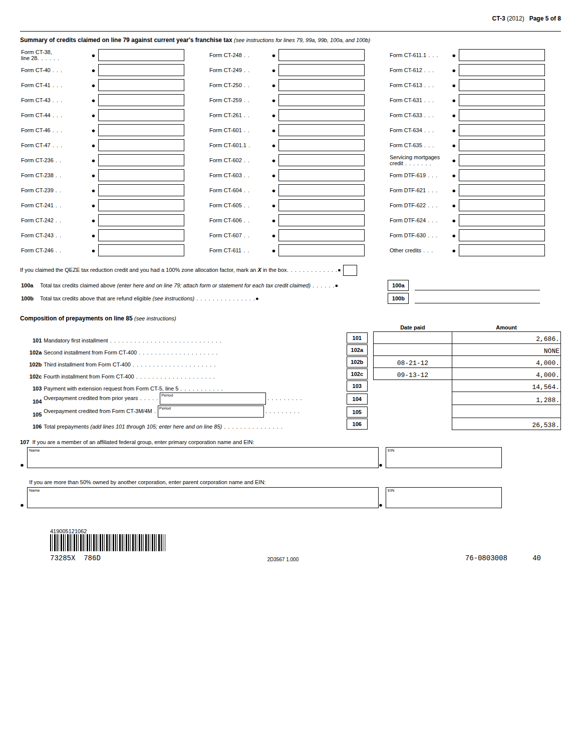CT-3 (2012) Page 5 of 8
Summary of credits claimed on line 79 against current year's franchise tax (see instructions for lines 79, 99a, 99b, 100a, and 100b)
| Form CT-38, line 28 . . . . . . | ● | | Form CT-248 . . | ● | | Form CT-611.1 . . . | ● | |
| Form CT-40 . . . | ● | | Form CT-249 . . | ● | | Form CT-612 . . . | ● | |
| Form CT-41 . . . | ● | | Form CT-250 . . | ● | | Form CT-613 . . . | ● | |
| Form CT-43 . . . | ● | | Form CT-259 . . | ● | | Form CT-631 . . . | ● | |
| Form CT-44 . . . | ● | | Form CT-261 . . | ● | | Form CT-633 . . . | ● | |
| Form CT-46 . . . | ● | | Form CT-601 . . | ● | | Form CT-634 . . . | ● | |
| Form CT-47 . . . | ● | | Form CT-601.1 . | ● | | Form CT-635 . . . | ● | |
| Form CT-236 . . | ● | | Form CT-602 . . | ● | | Servicing mortgages credit . . . . . . . | ● | |
| Form CT-238 . . | ● | | Form CT-603 . . | ● | | Form DTF-619 . . . | ● | |
| Form CT-239 . . | ● | | Form CT-604 . . | ● | | Form DTF-621 . . . | ● | |
| Form CT-241 . . | ● | | Form CT-605 . . | ● | | Form DTF-622 . . . | ● | |
| Form CT-242 . . | ● | | Form CT-606 . . | ● | | Form DTF-624 . . . | ● | |
| Form CT-243 . . | ● | | Form CT-607 . . | ● | | Form DTF-630 . . . | ● | |
| Form CT-246 . . | ● | | Form CT-611 . . | ● | | Other credits . . . | ● | |
If you claimed the QEZE tax reduction credit and you had a 100% zone allocation factor, mark an X in the box. . . . . . . . . . . . .●
| 100a | Total tax credits claimed above (enter here and on line 79; attach form or statement for each tax credit claimed) . . . . . . ● | 100a | |
| 100b | Total tax credits above that are refund eligible (see instructions) . . . . . . . . . . . . . . . ● | 100b | |
Composition of prepayments on line 85 (see instructions)
| | | | Date paid | Amount |
| --- | --- | --- | --- | --- |
| 101 | Mandatory first installment . . . . . . . . . . . . . . . . . . . . . . . . . . . . | 101 | | 2,686. |
| 102a | Second installment from Form CT-400 . . . . . . . . . . . . . . . . . . . . | 102a | | NONE |
| 102b | Third installment from Form CT-400 . . . . . . . . . . . . . . . . . . . . . | 102b | 08-21-12 | 4,000. |
| 102c | Fourth installment from Form CT-400 . . . . . . . . . . . . . . . . . . . . | 102c | 09-13-12 | 4,000. |
| 103 | Payment with extension request from Form CT-5, line 5 . . . . . . . . . . . | 103 | | 14,564. |
| 104 | Overpayment credited from prior years . . . . . Period . . . . . . . . . | 104 | | 1,288. |
| 105 | Overpayment credited from Form CT-3M/4M . Period . . . . . . . . . | 105 | | |
| 106 | Total prepayments (add lines 101 through 105; enter here and on line 85) . . . . . . . . . . . . . . . | 106 | | 26,538. |
107 If you are a member of an affiliated federal group, enter primary corporation name and EIN:
●
Name
●
EIN
If you are more than 50% owned by another corporation, enter parent corporation name and EIN:
●
Name
●
EIN
419005121062
73285X 786D
2D3567 1.000
76-0803008 40